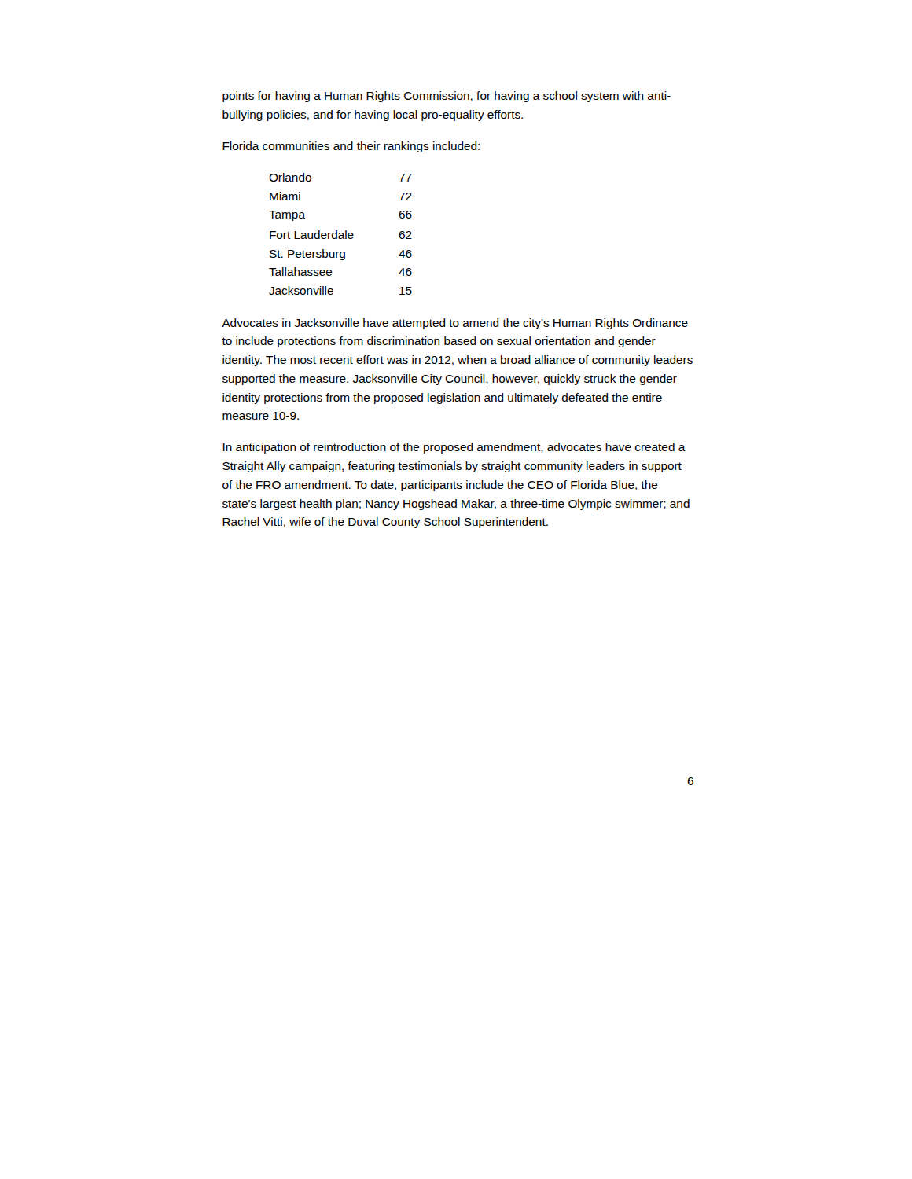points for having a Human Rights Commission, for having a school system with anti-bullying policies, and for having local pro-equality efforts.
Florida communities and their rankings included:
Orlando 77
Miami 72
Tampa 66
Fort Lauderdale 62
St. Petersburg 46
Tallahassee 46
Jacksonville 15
Advocates in Jacksonville have attempted to amend the city's Human Rights Ordinance to include protections from discrimination based on sexual orientation and gender identity. The most recent effort was in 2012, when a broad alliance of community leaders supported the measure. Jacksonville City Council, however, quickly struck the gender identity protections from the proposed legislation and ultimately defeated the entire measure 10-9.
In anticipation of reintroduction of the proposed amendment, advocates have created a Straight Ally campaign, featuring testimonials by straight community leaders in support of the FRO amendment. To date, participants include the CEO of Florida Blue, the state's largest health plan; Nancy Hogshead Makar, a three-time Olympic swimmer; and Rachel Vitti, wife of the Duval County School Superintendent.
6